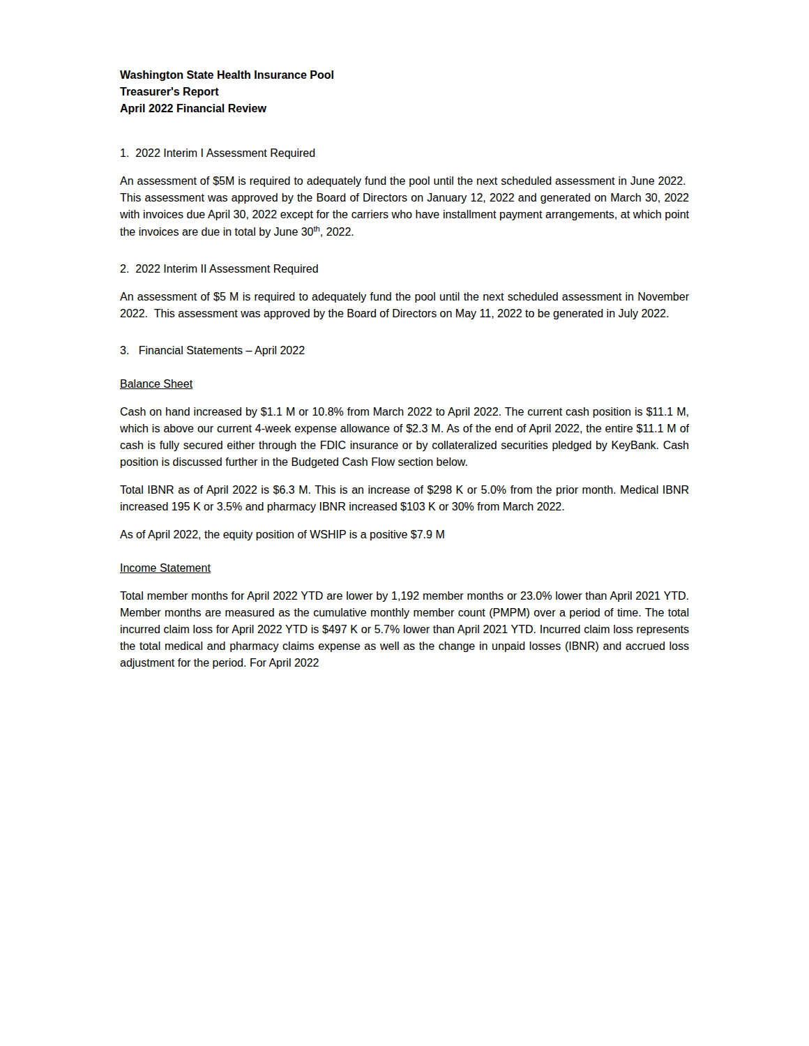Washington State Health Insurance Pool
Treasurer's Report
April 2022 Financial Review
1. 2022 Interim I Assessment Required
An assessment of $5M is required to adequately fund the pool until the next scheduled assessment in June 2022. This assessment was approved by the Board of Directors on January 12, 2022 and generated on March 30, 2022 with invoices due April 30, 2022 except for the carriers who have installment payment arrangements, at which point the invoices are due in total by June 30th, 2022.
2. 2022 Interim II Assessment Required
An assessment of $5 M is required to adequately fund the pool until the next scheduled assessment in November 2022. This assessment was approved by the Board of Directors on May 11, 2022 to be generated in July 2022.
3. Financial Statements – April 2022
Balance Sheet
Cash on hand increased by $1.1 M or 10.8% from March 2022 to April 2022. The current cash position is $11.1 M, which is above our current 4-week expense allowance of $2.3 M. As of the end of April 2022, the entire $11.1 M of cash is fully secured either through the FDIC insurance or by collateralized securities pledged by KeyBank. Cash position is discussed further in the Budgeted Cash Flow section below.
Total IBNR as of April 2022 is $6.3 M. This is an increase of $298 K or 5.0% from the prior month. Medical IBNR increased 195 K or 3.5% and pharmacy IBNR increased $103 K or 30% from March 2022.
As of April 2022, the equity position of WSHIP is a positive $7.9 M
Income Statement
Total member months for April 2022 YTD are lower by 1,192 member months or 23.0% lower than April 2021 YTD. Member months are measured as the cumulative monthly member count (PMPM) over a period of time. The total incurred claim loss for April 2022 YTD is $497 K or 5.7% lower than April 2021 YTD. Incurred claim loss represents the total medical and pharmacy claims expense as well as the change in unpaid losses (IBNR) and accrued loss adjustment for the period. For April 2022